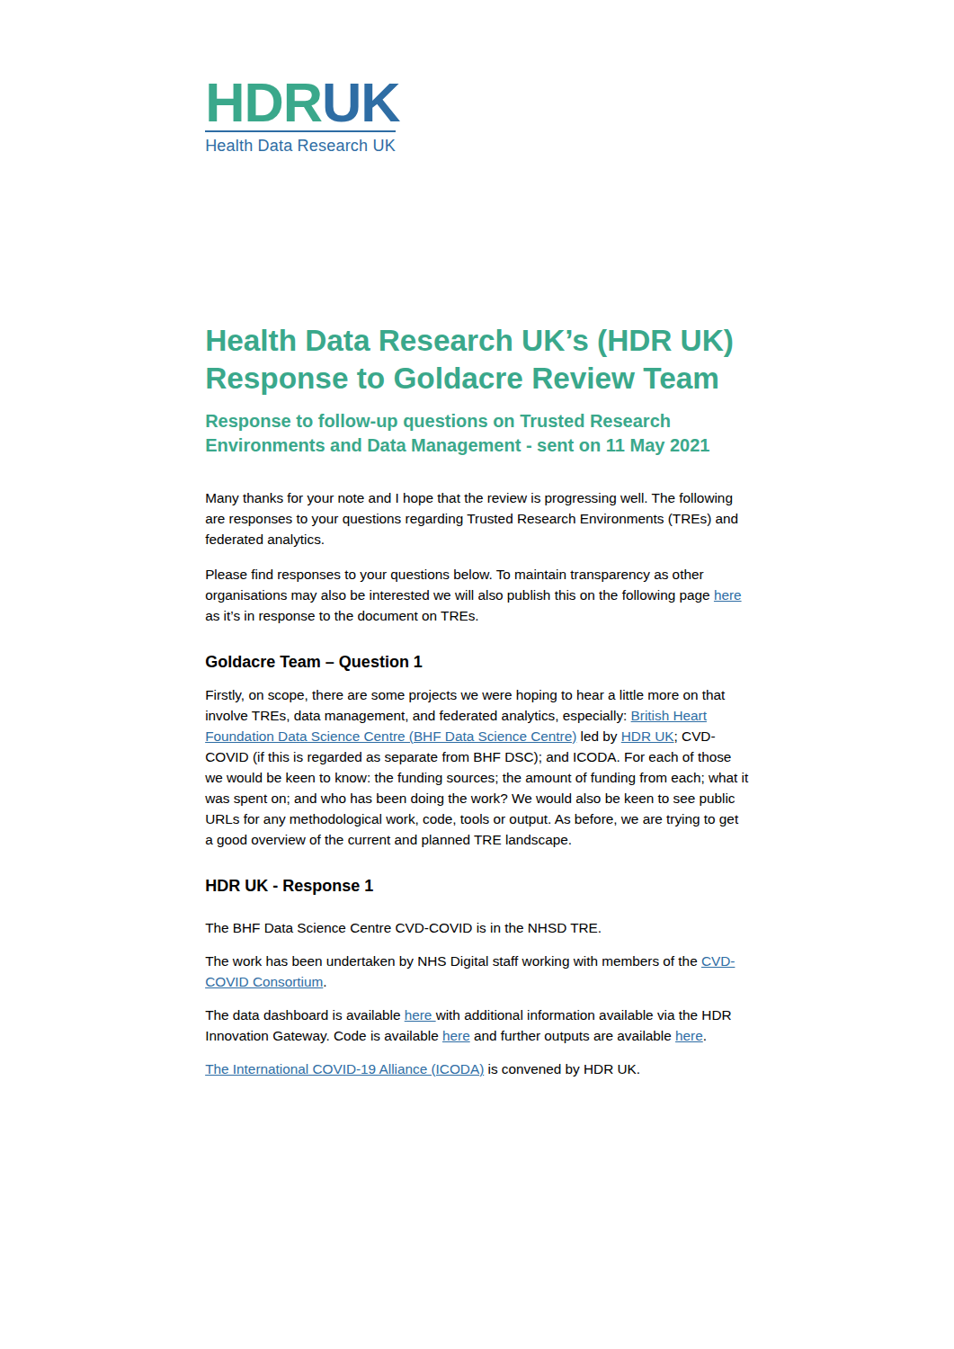HDR UK
Health Data Research UK
Health Data Research UK’s (HDR UK) Response to Goldacre Review Team
Response to follow-up questions on Trusted Research Environments and Data Management - sent on 11 May 2021
Many thanks for your note and I hope that the review is progressing well. The following are responses to your questions regarding Trusted Research Environments (TREs) and federated analytics.
Please find responses to your questions below. To maintain transparency as other organisations may also be interested we will also publish this on the following page here as it’s in response to the document on TREs.
Goldacre Team – Question 1
Firstly, on scope, there are some projects we were hoping to hear a little more on that involve TREs, data management, and federated analytics, especially: British Heart Foundation Data Science Centre (BHF Data Science Centre) led by HDR UK; CVD-COVID (if this is regarded as separate from BHF DSC); and ICODA. For each of those we would be keen to know: the funding sources; the amount of funding from each; what it was spent on; and who has been doing the work? We would also be keen to see public URLs for any methodological work, code, tools or output. As before, we are trying to get a good overview of the current and planned TRE landscape.
HDR UK - Response 1
The BHF Data Science Centre CVD-COVID is in the NHSD TRE.
The work has been undertaken by NHS Digital staff working with members of the CVD-COVID Consortium.
The data dashboard is available here with additional information available via the HDR Innovation Gateway. Code is available here and further outputs are available here.
The International COVID-19 Alliance (ICODA) is convened by HDR UK.